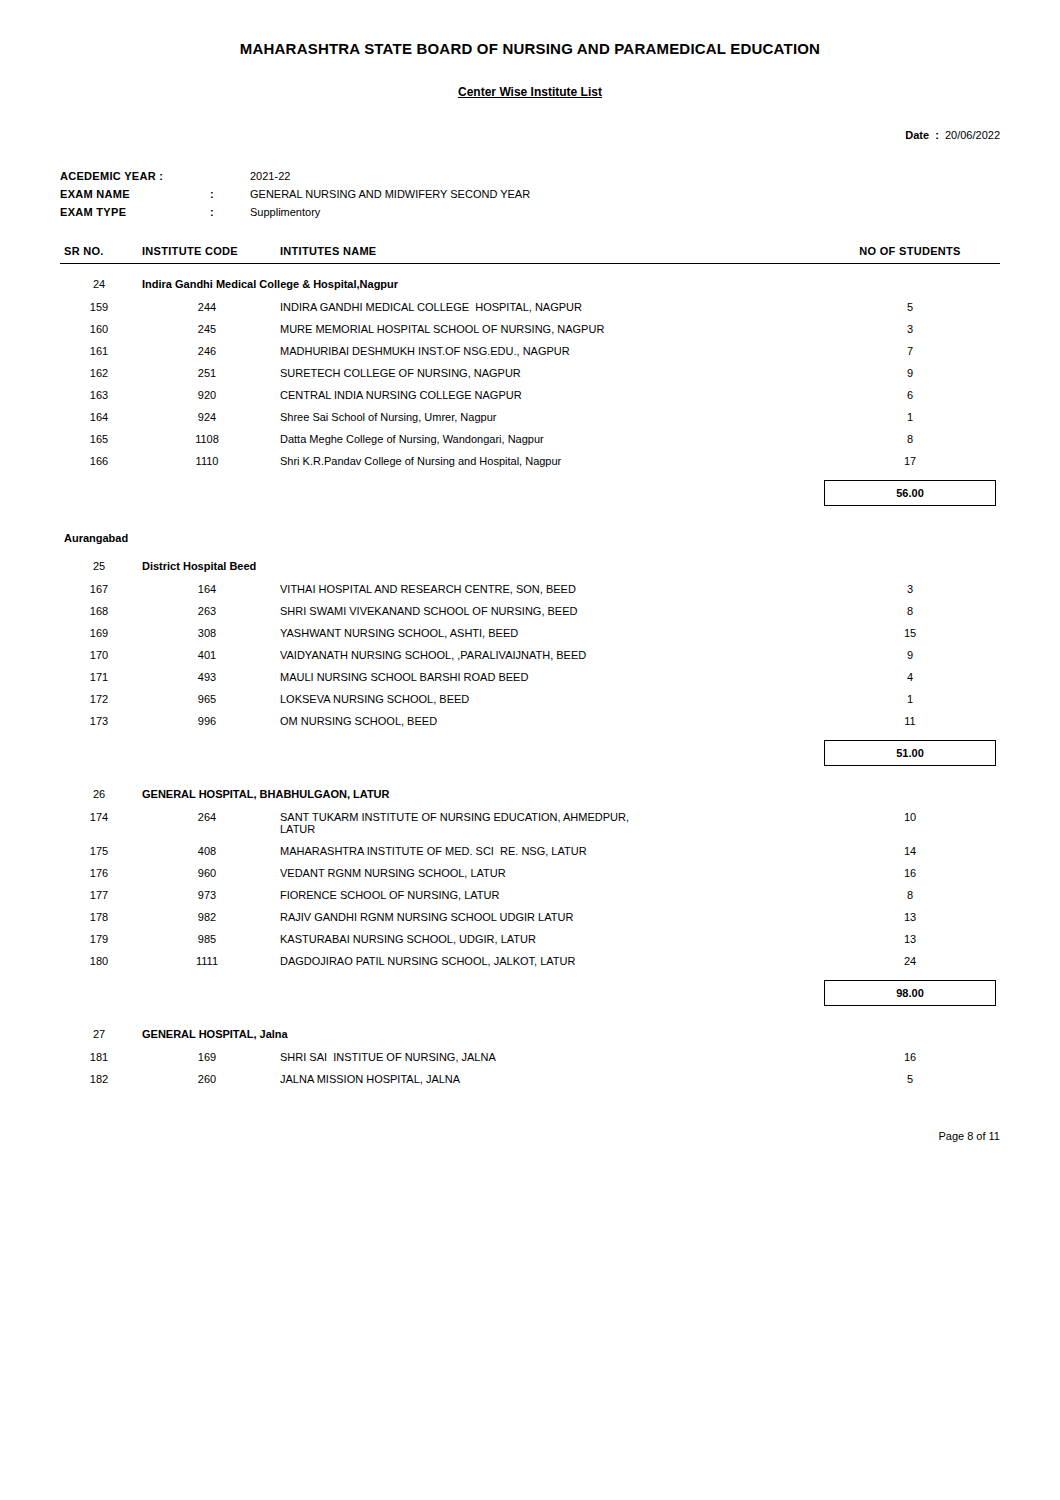MAHARASHTRA STATE BOARD OF NURSING AND PARAMEDICAL EDUCATION
Center Wise Institute List
Date : 20/06/2022
| ACEDEMIC YEAR : | | 2021-22 |
| EXAM NAME | : | GENERAL NURSING AND MIDWIFERY SECOND YEAR |
| EXAM TYPE | : | Supplimentory |
| SR NO. | INSTITUTE CODE | INTITUTES NAME | NO OF STUDENTS |
| --- | --- | --- | --- |
| 24 | Indira Gandhi Medical College & Hospital,Nagpur |
| 159 | 244 | INDIRA GANDHI MEDICAL COLLEGE HOSPITAL, NAGPUR | 5 |
| 160 | 245 | MURE MEMORIAL HOSPITAL SCHOOL OF NURSING, NAGPUR | 3 |
| 161 | 246 | MADHURIBAI DESHMUKH INST.OF NSG.EDU., NAGPUR | 7 |
| 162 | 251 | SURETECH COLLEGE OF NURSING, NAGPUR | 9 |
| 163 | 920 | CENTRAL INDIA NURSING COLLEGE NAGPUR | 6 |
| 164 | 924 | Shree Sai School of Nursing, Umrer, Nagpur | 1 |
| 165 | 1108 | Datta Meghe College of Nursing, Wandongari, Nagpur | 8 |
| 166 | 1110 | Shri K.R.Pandav College of Nursing and Hospital, Nagpur | 17 |
| | 56.00 |
| Aurangabad |
| 25 | District Hospital Beed |
| 167 | 164 | VITHAI HOSPITAL AND RESEARCH CENTRE, SON, BEED | 3 |
| 168 | 263 | SHRI SWAMI VIVEKANAND SCHOOL OF NURSING, BEED | 8 |
| 169 | 308 | YASHWANT NURSING SCHOOL, ASHTI, BEED | 15 |
| 170 | 401 | VAIDYANATH NURSING SCHOOL, ,PARALIVAIJNATH, BEED | 9 |
| 171 | 493 | MAULI NURSING SCHOOL BARSHI ROAD BEED | 4 |
| 172 | 965 | LOKSEVA NURSING SCHOOL, BEED | 1 |
| 173 | 996 | OM NURSING SCHOOL, BEED | 11 |
| | 51.00 |
| 26 | GENERAL HOSPITAL, BHABHULGAON, LATUR |
| 174 | 264 | SANT TUKARM INSTITUTE OF NURSING EDUCATION, AHMEDPUR, LATUR | 10 |
| 175 | 408 | MAHARASHTRA INSTITUTE OF MED. SCI RE. NSG, LATUR | 14 |
| 176 | 960 | VEDANT RGNM NURSING SCHOOL, LATUR | 16 |
| 177 | 973 | FIORENCE SCHOOL OF NURSING, LATUR | 8 |
| 178 | 982 | RAJIV GANDHI RGNM NURSING SCHOOL UDGIR LATUR | 13 |
| 179 | 985 | KASTURABAI NURSING SCHOOL, UDGIR, LATUR | 13 |
| 180 | 1111 | DAGDOJIRAO PATIL NURSING SCHOOL, JALKOT, LATUR | 24 |
| | 98.00 |
| 27 | GENERAL HOSPITAL, Jalna |
| 181 | 169 | SHRI SAI INSTITUE OF NURSING, JALNA | 16 |
| 182 | 260 | JALNA MISSION HOSPITAL, JALNA | 5 |
Page 8 of 11